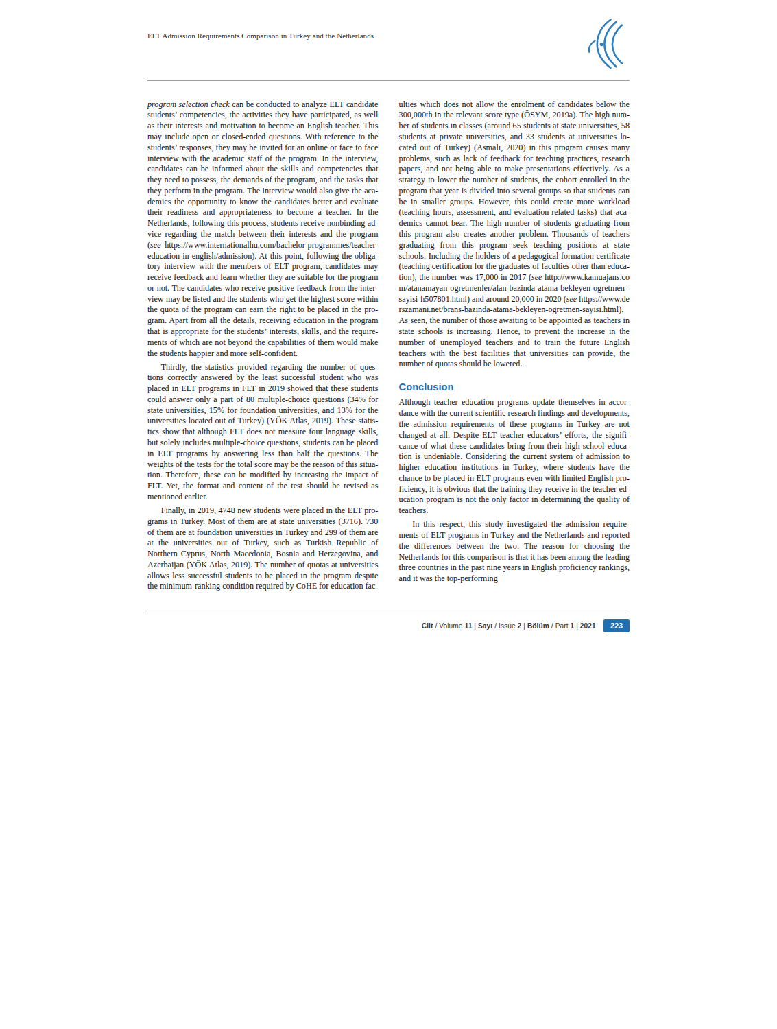ELT Admission Requirements Comparison in Turkey and the Netherlands
program selection check can be conducted to analyze ELT candidate students’ competencies, the activities they have participated, as well as their interests and motivation to become an English teacher. This may include open or closed-ended questions. With reference to the students’ responses, they may be invited for an online or face to face interview with the academic staff of the program. In the interview, candidates can be informed about the skills and competencies that they need to possess, the demands of the program, and the tasks that they perform in the program. The interview would also give the academics the opportunity to know the candidates better and evaluate their readiness and appropriateness to become a teacher. In the Netherlands, following this process, students receive nonbinding advice regarding the match between their interests and the program (see https://www.internationalhu.com/bachelor-programmes/teacher-education-in-english/admission). At this point, following the obligatory interview with the members of ELT program, candidates may receive feedback and learn whether they are suitable for the program or not. The candidates who receive positive feedback from the interview may be listed and the students who get the highest score within the quota of the program can earn the right to be placed in the program. Apart from all the details, receiving education in the program that is appropriate for the students’ interests, skills, and the requirements of which are not beyond the capabilities of them would make the students happier and more self-confident.
Thirdly, the statistics provided regarding the number of questions correctly answered by the least successful student who was placed in ELT programs in FLT in 2019 showed that these students could answer only a part of 80 multiple-choice questions (34% for state universities, 15% for foundation universities, and 13% for the universities located out of Turkey) (YÖK Atlas, 2019). These statistics show that although FLT does not measure four language skills, but solely includes multiple-choice questions, students can be placed in ELT programs by answering less than half the questions. The weights of the tests for the total score may be the reason of this situation. Therefore, these can be modified by increasing the impact of FLT. Yet, the format and content of the test should be revised as mentioned earlier.
Finally, in 2019, 4748 new students were placed in the ELT programs in Turkey. Most of them are at state universities (3716). 730 of them are at foundation universities in Turkey and 299 of them are at the universities out of Turkey, such as Turkish Republic of Northern Cyprus, North Macedonia, Bosnia and Herzegovina, and Azerbaijan (YÖK Atlas, 2019). The number of quotas at universities allows less successful students to be placed in the program despite the minimum-ranking condition required by CoHE for education faculties which does not allow the enrolment of candidates below the 300,000th in the relevant score type (ÖSYM, 2019a). The high number of students in classes (around 65 students at state universities, 58 students at private universities, and 33 students at universities located out of Turkey) (Asmalı, 2020) in this program causes many problems, such as lack of feedback for teaching practices, research papers, and not being able to make presentations effectively. As a strategy to lower the number of students, the cohort enrolled in the program that year is divided into several groups so that students can be in smaller groups. However, this could create more workload (teaching hours, assessment, and evaluation-related tasks) that academics cannot bear. The high number of students graduating from this program also creates another problem. Thousands of teachers graduating from this program seek teaching positions at state schools. Including the holders of a pedagogical formation certificate (teaching certification for the graduates of faculties other than education), the number was 17,000 in 2017 (see http://www.kamuajans.com/atanamayan-ogretmenler/alan-bazinda-atama-bekleyen-ogretmen-sayisi-h507801.html) and around 20,000 in 2020 (see https://www.derszamani.net/brans-bazinda-atama-bekleyen-ogretmen-sayisi.html). As seen, the number of those awaiting to be appointed as teachers in state schools is increasing. Hence, to prevent the increase in the number of unemployed teachers and to train the future English teachers with the best facilities that universities can provide, the number of quotas should be lowered.
Conclusion
Although teacher education programs update themselves in accordance with the current scientific research findings and developments, the admission requirements of these programs in Turkey are not changed at all. Despite ELT teacher educators’ efforts, the significance of what these candidates bring from their high school education is undeniable. Considering the current system of admission to higher education institutions in Turkey, where students have the chance to be placed in ELT programs even with limited English proficiency, it is obvious that the training they receive in the teacher education program is not the only factor in determining the quality of teachers.
In this respect, this study investigated the admission requirements of ELT programs in Turkey and the Netherlands and reported the differences between the two. The reason for choosing the Netherlands for this comparison is that it has been among the leading three countries in the past nine years in English proficiency rankings, and it was the top-performing
Cilt / Volume 11 | Sayı / Issue 2 | Bölüm / Part 1 | 2021
223